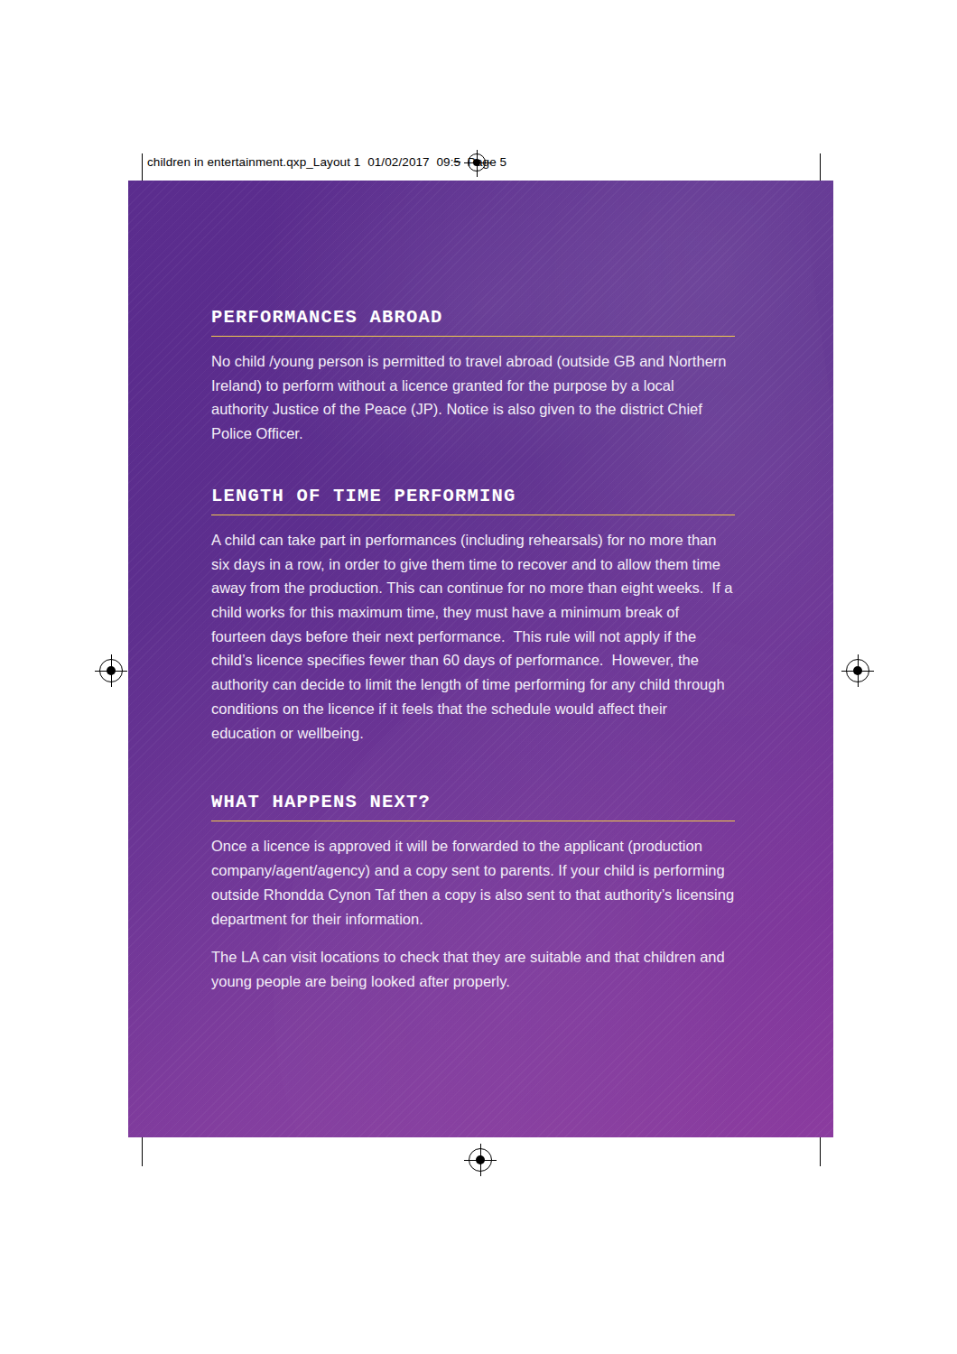children in entertainment.qxp_Layout 1 01/02/2017 09:5 Page 5
Performances Abroad
No child /young person is permitted to travel abroad (outside GB and Northern Ireland) to perform without a licence granted for the purpose by a local authority Justice of the Peace (JP). Notice is also given to the district Chief Police Officer.
Length of Time Performing
A child can take part in performances (including rehearsals) for no more than six days in a row, in order to give them time to recover and to allow them time away from the production. This can continue for no more than eight weeks. If a child works for this maximum time, they must have a minimum break of fourteen days before their next performance. This rule will not apply if the child’s licence specifies fewer than 60 days of performance. However, the authority can decide to limit the length of time performing for any child through conditions on the licence if it feels that the schedule would affect their education or wellbeing.
What Happens Next?
Once a licence is approved it will be forwarded to the applicant (production company/agent/agency) and a copy sent to parents. If your child is performing outside Rhondda Cynon Taf then a copy is also sent to that authority’s licensing department for their information.
The LA can visit locations to check that they are suitable and that children and young people are being looked after properly.